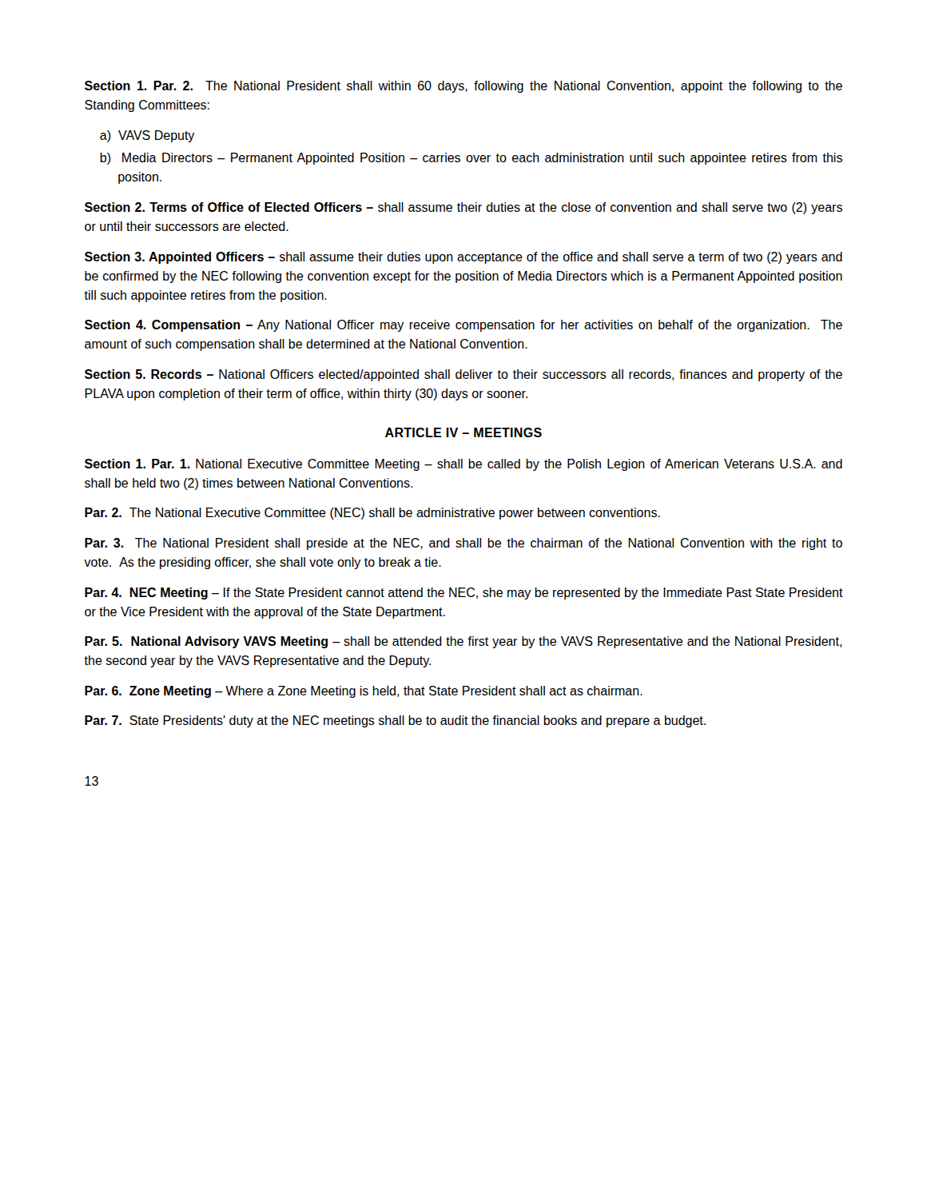Section 1. Par. 2. The National President shall within 60 days, following the National Convention, appoint the following to the Standing Committees:
a) VAVS Deputy
b) Media Directors – Permanent Appointed Position – carries over to each administration until such appointee retires from this positon.
Section 2. Terms of Office of Elected Officers – shall assume their duties at the close of convention and shall serve two (2) years or until their successors are elected.
Section 3. Appointed Officers – shall assume their duties upon acceptance of the office and shall serve a term of two (2) years and be confirmed by the NEC following the convention except for the position of Media Directors which is a Permanent Appointed position till such appointee retires from the position.
Section 4. Compensation – Any National Officer may receive compensation for her activities on behalf of the organization. The amount of such compensation shall be determined at the National Convention.
Section 5. Records – National Officers elected/appointed shall deliver to their successors all records, finances and property of the PLAVA upon completion of their term of office, within thirty (30) days or sooner.
ARTICLE IV – MEETINGS
Section 1. Par. 1. National Executive Committee Meeting – shall be called by the Polish Legion of American Veterans U.S.A. and shall be held two (2) times between National Conventions.
Par. 2. The National Executive Committee (NEC) shall be administrative power between conventions.
Par. 3. The National President shall preside at the NEC, and shall be the chairman of the National Convention with the right to vote. As the presiding officer, she shall vote only to break a tie.
Par. 4. NEC Meeting – If the State President cannot attend the NEC, she may be represented by the Immediate Past State President or the Vice President with the approval of the State Department.
Par. 5. National Advisory VAVS Meeting – shall be attended the first year by the VAVS Representative and the National President, the second year by the VAVS Representative and the Deputy.
Par. 6. Zone Meeting – Where a Zone Meeting is held, that State President shall act as chairman.
Par. 7. State Presidents' duty at the NEC meetings shall be to audit the financial books and prepare a budget.
13